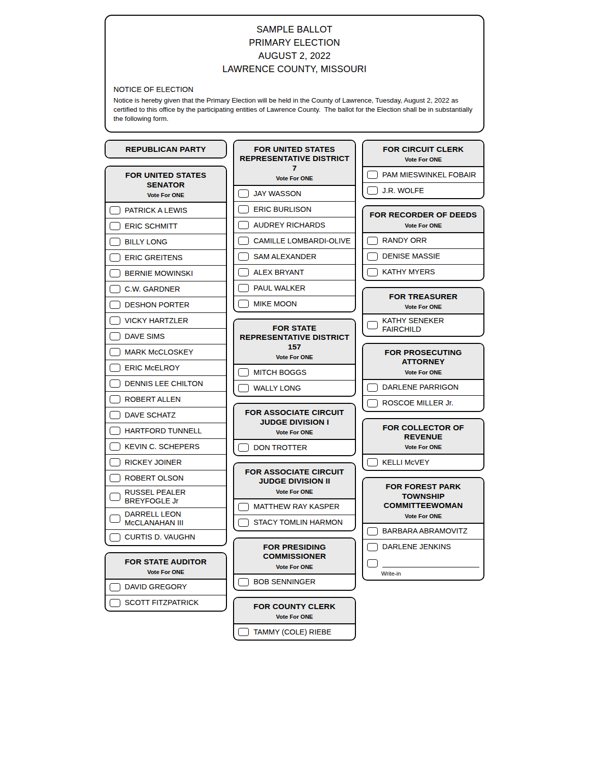SAMPLE BALLOT
PRIMARY ELECTION
AUGUST 2, 2022
LAWRENCE COUNTY, MISSOURI
NOTICE OF ELECTION
Notice is hereby given that the Primary Election will be held in the County of Lawrence, Tuesday, August 2, 2022 as certified to this office by the participating entities of Lawrence County. The ballot for the Election shall be in substantially the following form.
REPUBLICAN PARTY
FOR UNITED STATES SENATOR
Vote For ONE
PATRICK A LEWIS
ERIC SCHMITT
BILLY LONG
ERIC GREITENS
BERNIE MOWINSKI
C.W. GARDNER
DESHON PORTER
VICKY HARTZLER
DAVE SIMS
MARK McCLOSKEY
ERIC McELROY
DENNIS LEE CHILTON
ROBERT ALLEN
DAVE SCHATZ
HARTFORD TUNNELL
KEVIN C. SCHEPERS
RICKEY JOINER
ROBERT OLSON
RUSSEL PEALER BREYFOGLE Jr
DARRELL LEON McCLANAHAN III
CURTIS D. VAUGHN
FOR STATE AUDITOR
Vote For ONE
DAVID GREGORY
SCOTT FITZPATRICK
FOR UNITED STATES REPRESENTATIVE DISTRICT 7
Vote For ONE
JAY WASSON
ERIC BURLISON
AUDREY RICHARDS
CAMILLE LOMBARDI-OLIVE
SAM ALEXANDER
ALEX BRYANT
PAUL WALKER
MIKE MOON
FOR STATE REPRESENTATIVE DISTRICT 157
Vote For ONE
MITCH BOGGS
WALLY LONG
FOR ASSOCIATE CIRCUIT JUDGE DIVISION I
Vote For ONE
DON TROTTER
FOR ASSOCIATE CIRCUIT JUDGE DIVISION II
Vote For ONE
MATTHEW RAY KASPER
STACY TOMLIN HARMON
FOR PRESIDING COMMISSIONER
Vote For ONE
BOB SENNINGER
FOR COUNTY CLERK
Vote For ONE
TAMMY (COLE) RIEBE
FOR CIRCUIT CLERK
Vote For ONE
PAM MIESWINKEL FOBAIR
J.R. WOLFE
FOR RECORDER OF DEEDS
Vote For ONE
RANDY ORR
DENISE MASSIE
KATHY MYERS
FOR TREASURER
Vote For ONE
KATHY SENEKER FAIRCHILD
FOR PROSECUTING ATTORNEY
Vote For ONE
DARLENE PARRIGON
ROSCOE MILLER Jr.
FOR COLLECTOR OF REVENUE
Vote For ONE
KELLI McVEY
FOR FOREST PARK TOWNSHIP COMMITTEEWOMAN
Vote For ONE
BARBARA ABRAMOVITZ
DARLENE JENKINS
Write-in